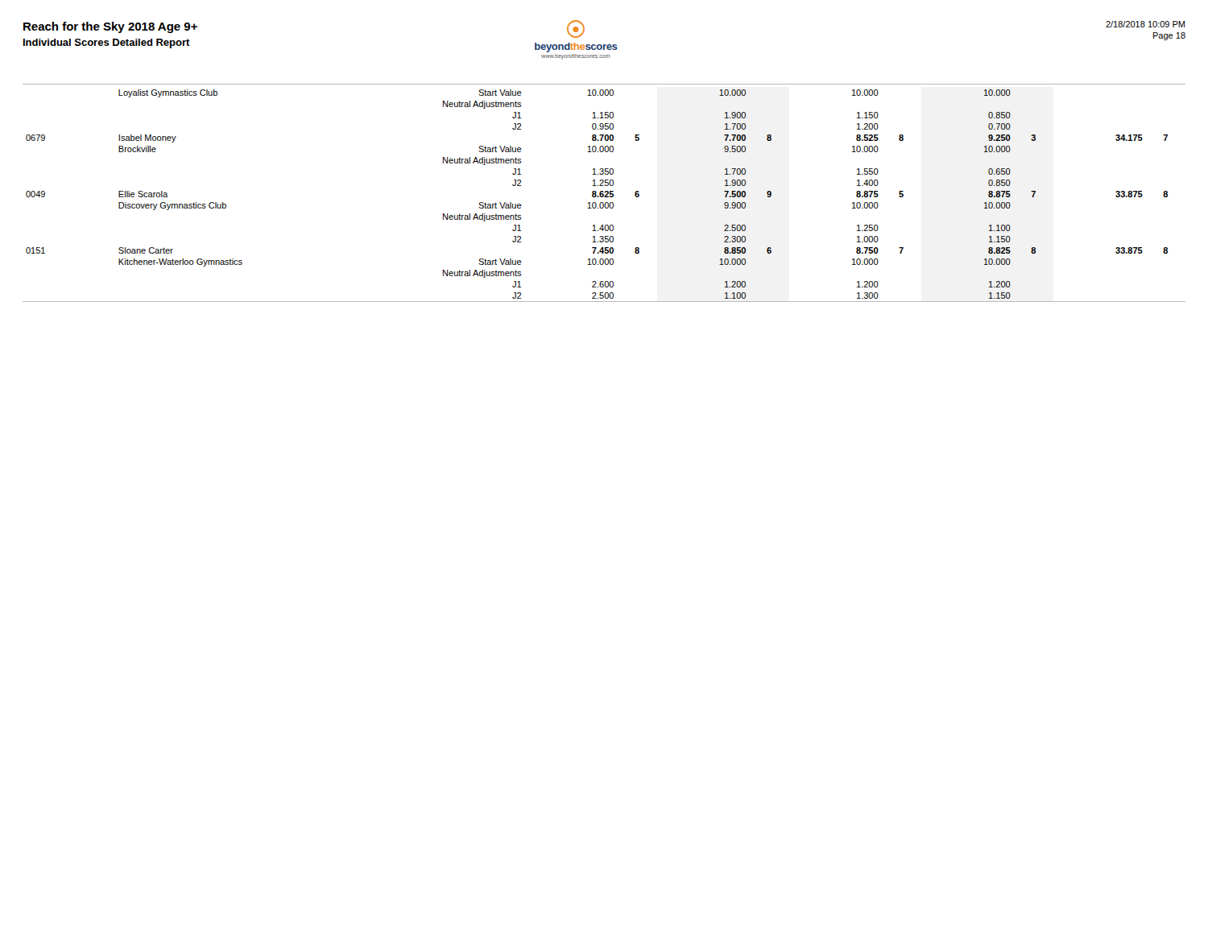Reach for the Sky 2018 Age 9+
Individual Scores Detailed Report
⦿
beyondthescores
www.beyondthescores.com
2/18/2018 10:09 PM
Page 18
| | Loyalist Gymnastics Club | Start Value | 10.000 | | 10.000 | | 10.000 | | 10.000 | | | |
| | | Neutral Adjustments | | | | | | | | | | |
| | | J1 | 1.150 | | 1.900 | | 1.150 | | 0.850 | | | |
| | | J2 | 0.950 | | 1.700 | | 1.200 | | 0.700 | | | |
| 0679 | Isabel Mooney | | 8.700 | 5 | 7.700 | 8 | 8.525 | 8 | 9.250 | 3 | 34.175 | 7 |
| | Brockville | Start Value | 10.000 | | 9.500 | | 10.000 | | 10.000 | | | |
| | | Neutral Adjustments | | | | | | | | | | |
| | | J1 | 1.350 | | 1.700 | | 1.550 | | 0.650 | | | |
| | | J2 | 1.250 | | 1.900 | | 1.400 | | 0.850 | | | |
| 0049 | Ellie Scarola | | 8.625 | 6 | 7.500 | 9 | 8.875 | 5 | 8.875 | 7 | 33.875 | 8 |
| | Discovery Gymnastics Club | Start Value | 10.000 | | 9.900 | | 10.000 | | 10.000 | | | |
| | | Neutral Adjustments | | | | | | | | | | |
| | | J1 | 1.400 | | 2.500 | | 1.250 | | 1.100 | | | |
| | | J2 | 1.350 | | 2.300 | | 1.000 | | 1.150 | | | |
| 0151 | Sloane Carter | | 7.450 | 8 | 8.850 | 6 | 8.750 | 7 | 8.825 | 8 | 33.875 | 8 |
| | Kitchener-Waterloo Gymnastics | Start Value | 10.000 | | 10.000 | | 10.000 | | 10.000 | | | |
| | | Neutral Adjustments | | | | | | | | | | |
| | | J1 | 2.600 | | 1.200 | | 1.200 | | 1.200 | | | |
| | | J2 | 2.500 | | 1.100 | | 1.300 | | 1.150 | | | |